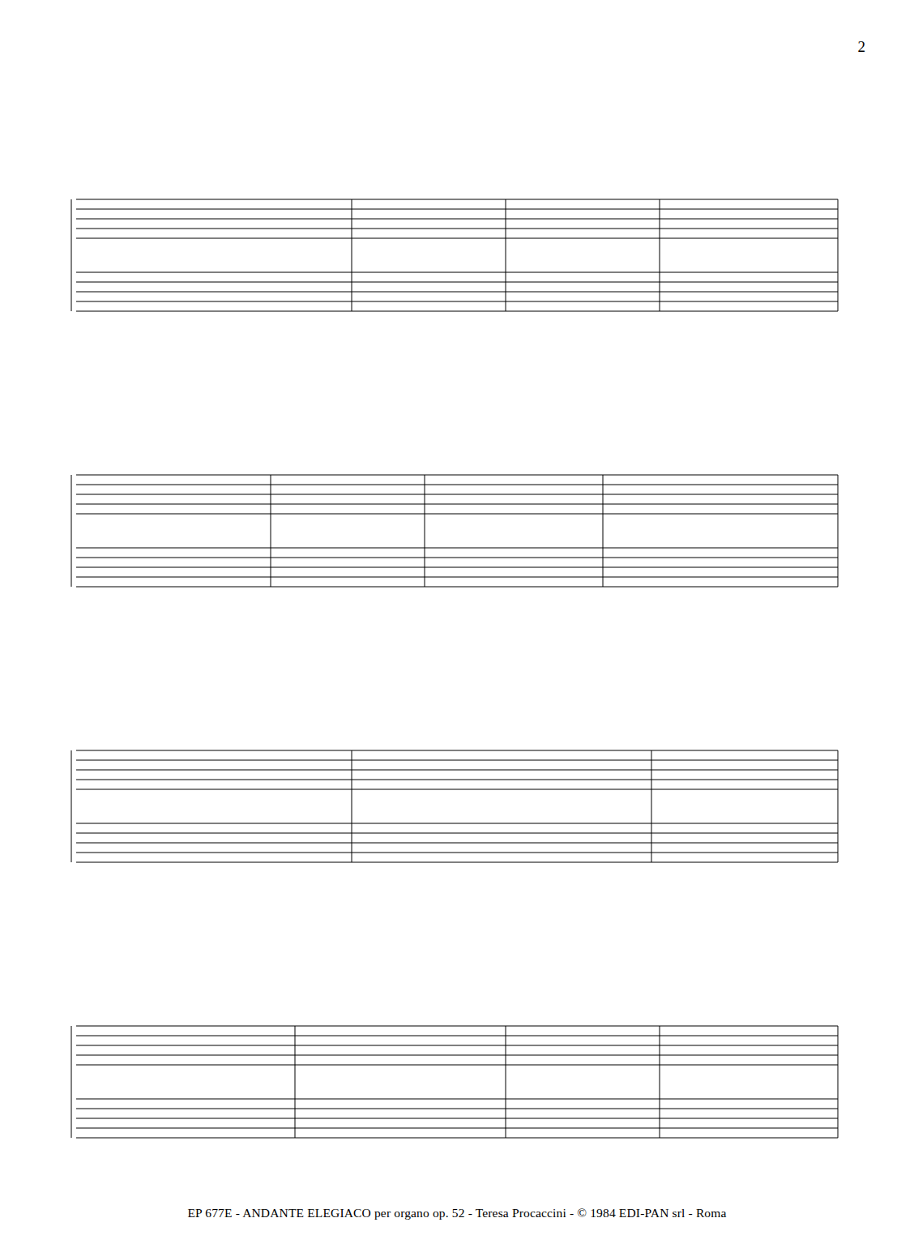2
Indicazioni dinamiche presenti nella pagina: f, mf, p, mf, p. Sono presenti segni di respiro o di cambio manuale (V) e gruppi di terzine indicati con il numero 3.
EP 677E - ANDANTE ELEGIACO per organo op. 52 - Teresa Procaccini - © 1984 EDI-PAN srl - Roma